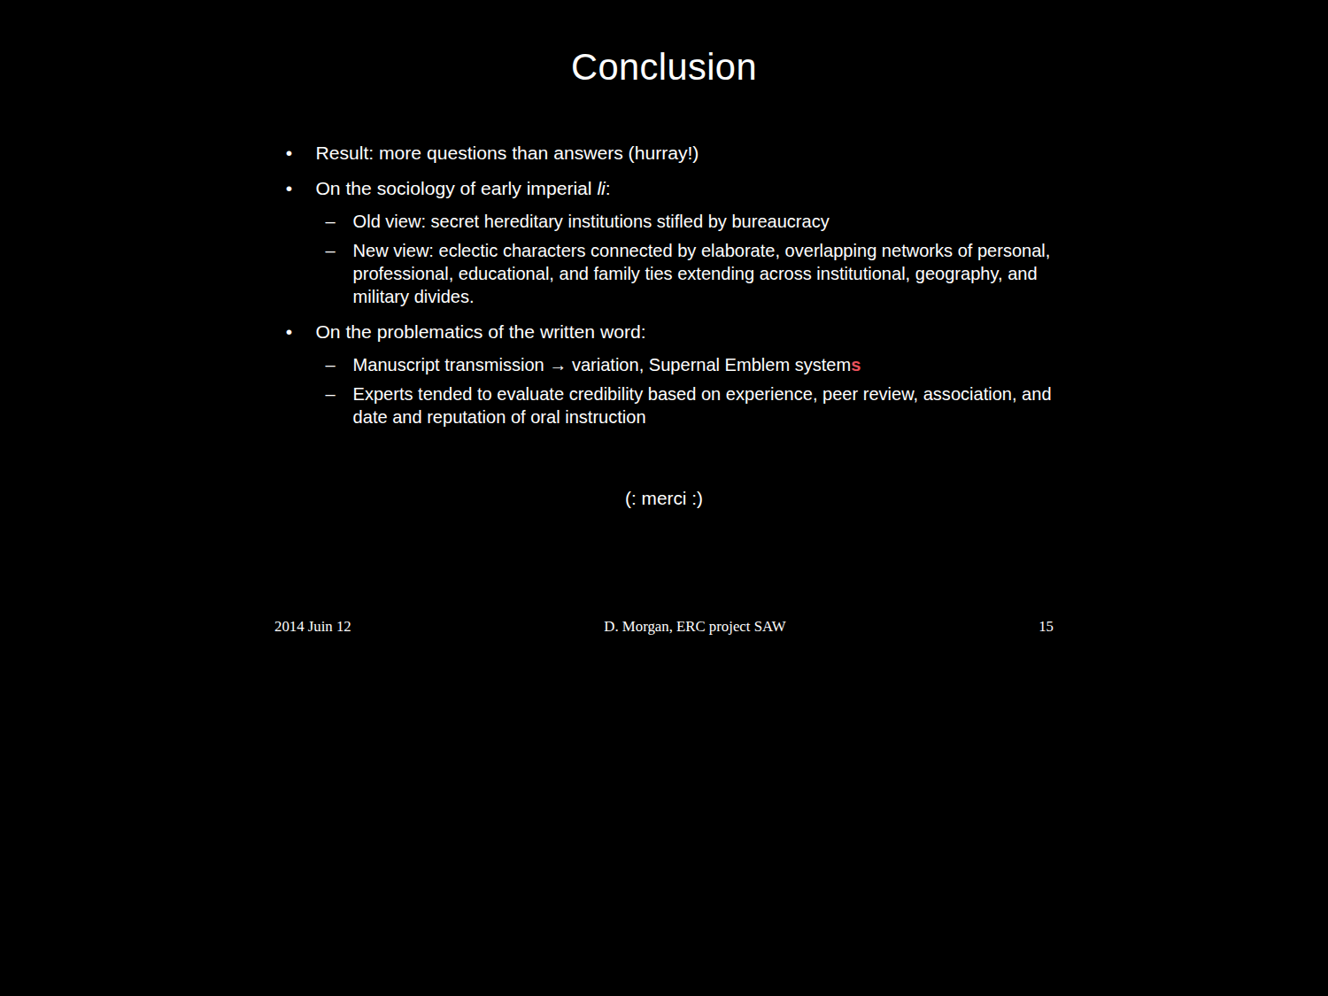Conclusion
Result: more questions than answers (hurray!)
On the sociology of early imperial li:
Old view: secret hereditary institutions stifled by bureaucracy
New view: eclectic characters connected by elaborate, overlapping networks of personal, professional, educational, and family ties extending across institutional, geography, and military divides.
On the problematics of the written word:
Manuscript transmission → variation, Supernal Emblem systems
Experts tended to evaluate credibility based on experience, peer review, association, and date and reputation of oral instruction
(: merci :)
2014 Juin 12 D. Morgan, ERC project SAW 15